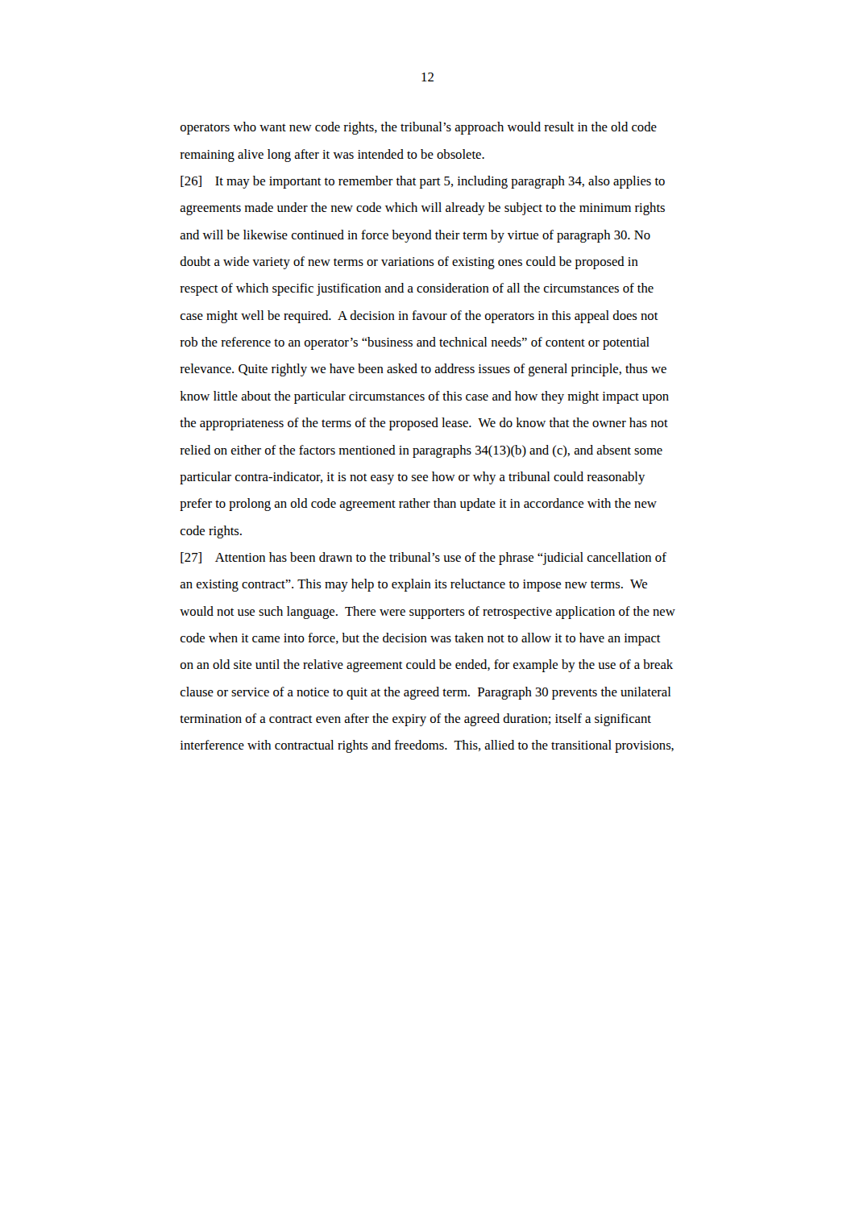12
operators who want new code rights, the tribunal’s approach would result in the old code remaining alive long after it was intended to be obsolete.
[26] It may be important to remember that part 5, including paragraph 34, also applies to agreements made under the new code which will already be subject to the minimum rights and will be likewise continued in force beyond their term by virtue of paragraph 30. No doubt a wide variety of new terms or variations of existing ones could be proposed in respect of which specific justification and a consideration of all the circumstances of the case might well be required. A decision in favour of the operators in this appeal does not rob the reference to an operator’s “business and technical needs” of content or potential relevance. Quite rightly we have been asked to address issues of general principle, thus we know little about the particular circumstances of this case and how they might impact upon the appropriateness of the terms of the proposed lease. We do know that the owner has not relied on either of the factors mentioned in paragraphs 34(13)(b) and (c), and absent some particular contra-indicator, it is not easy to see how or why a tribunal could reasonably prefer to prolong an old code agreement rather than update it in accordance with the new code rights.
[27] Attention has been drawn to the tribunal’s use of the phrase “judicial cancellation of an existing contract”. This may help to explain its reluctance to impose new terms. We would not use such language. There were supporters of retrospective application of the new code when it came into force, but the decision was taken not to allow it to have an impact on an old site until the relative agreement could be ended, for example by the use of a break clause or service of a notice to quit at the agreed term. Paragraph 30 prevents the unilateral termination of a contract even after the expiry of the agreed duration; itself a significant interference with contractual rights and freedoms. This, allied to the transitional provisions,